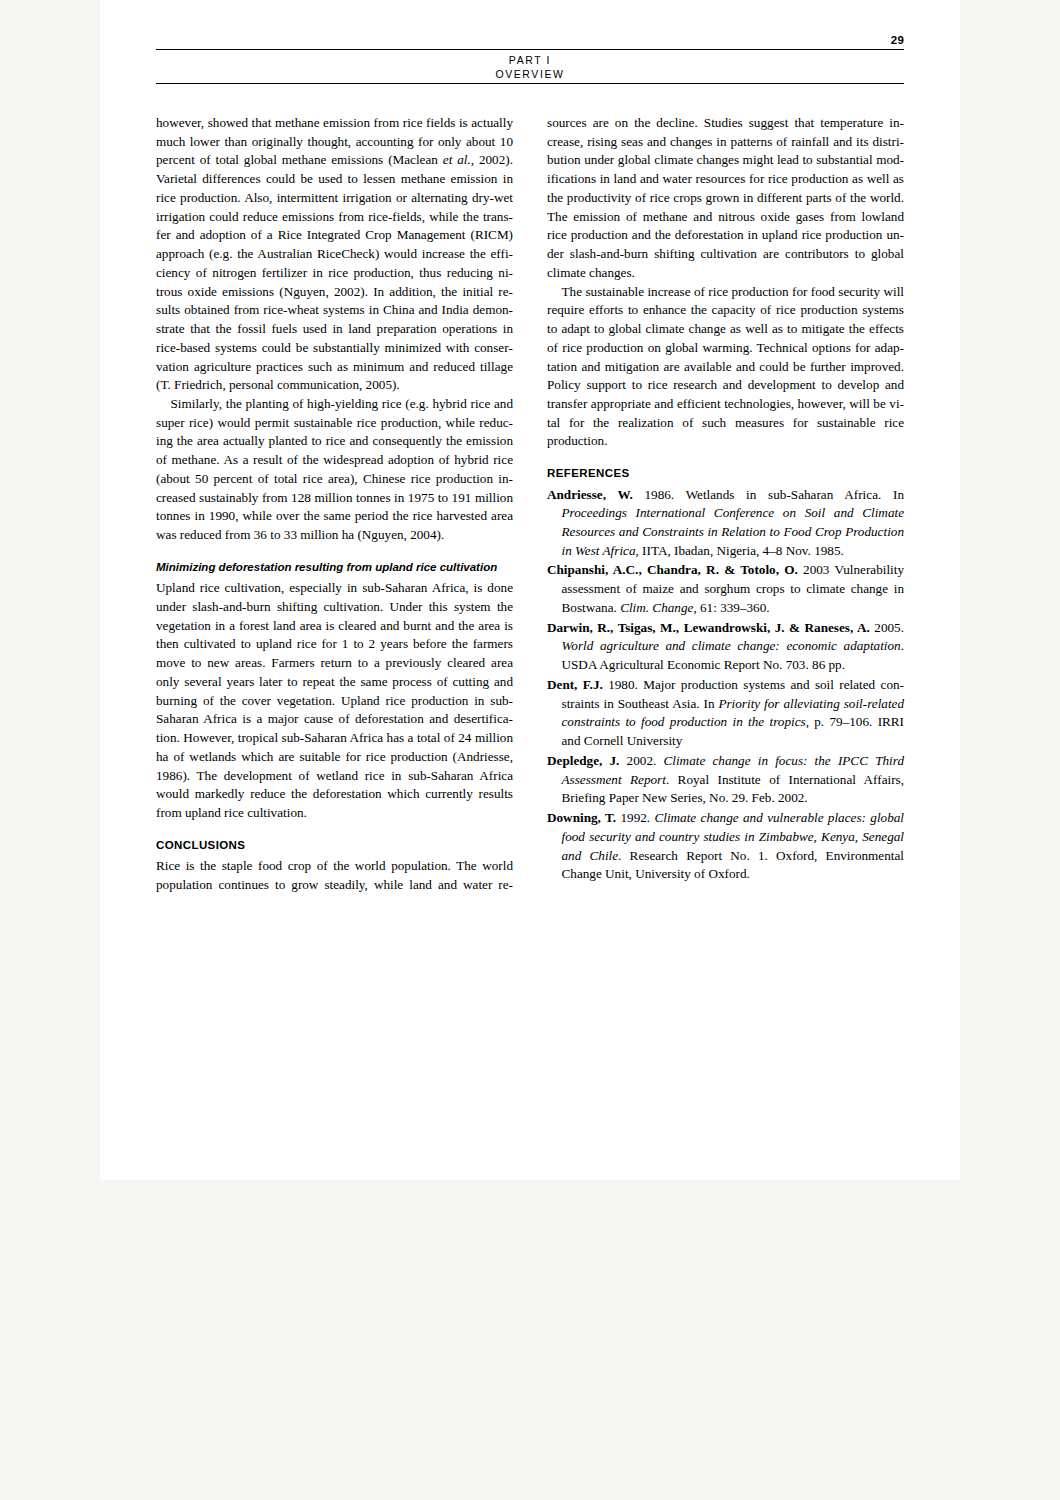29
PART I OVERVIEW
however, showed that methane emission from rice fields is actually much lower than originally thought, accounting for only about 10 percent of total global methane emissions (Maclean et al., 2002). Varietal differences could be used to lessen methane emission in rice production. Also, intermittent irrigation or alternating dry-wet irrigation could reduce emissions from rice-fields, while the transfer and adoption of a Rice Integrated Crop Management (RICM) approach (e.g. the Australian RiceCheck) would increase the efficiency of nitrogen fertilizer in rice production, thus reducing nitrous oxide emissions (Nguyen, 2002). In addition, the initial results obtained from rice-wheat systems in China and India demonstrate that the fossil fuels used in land preparation operations in rice-based systems could be substantially minimized with conservation agriculture practices such as minimum and reduced tillage (T. Friedrich, personal communication, 2005).
Similarly, the planting of high-yielding rice (e.g. hybrid rice and super rice) would permit sustainable rice production, while reducing the area actually planted to rice and consequently the emission of methane. As a result of the widespread adoption of hybrid rice (about 50 percent of total rice area), Chinese rice production increased sustainably from 128 million tonnes in 1975 to 191 million tonnes in 1990, while over the same period the rice harvested area was reduced from 36 to 33 million ha (Nguyen, 2004).
Minimizing deforestation resulting from upland rice cultivation
Upland rice cultivation, especially in sub-Saharan Africa, is done under slash-and-burn shifting cultivation. Under this system the vegetation in a forest land area is cleared and burnt and the area is then cultivated to upland rice for 1 to 2 years before the farmers move to new areas. Farmers return to a previously cleared area only several years later to repeat the same process of cutting and burning of the cover vegetation. Upland rice production in sub-Saharan Africa is a major cause of deforestation and desertification. However, tropical sub-Saharan Africa has a total of 24 million ha of wetlands which are suitable for rice production (Andriesse, 1986). The development of wetland rice in sub-Saharan Africa would markedly reduce the deforestation which currently results from upland rice cultivation.
Conclusions
Rice is the staple food crop of the world population. The world population continues to grow steadily, while land and water resources are on the decline. Studies suggest that temperature increase, rising seas and changes in patterns of rainfall and its distribution under global climate changes might lead to substantial modifications in land and water resources for rice production as well as the productivity of rice crops grown in different parts of the world. The emission of methane and nitrous oxide gases from lowland rice production and the deforestation in upland rice production under slash-and-burn shifting cultivation are contributors to global climate changes.
The sustainable increase of rice production for food security will require efforts to enhance the capacity of rice production systems to adapt to global climate change as well as to mitigate the effects of rice production on global warming. Technical options for adaptation and mitigation are available and could be further improved. Policy support to rice research and development to develop and transfer appropriate and efficient technologies, however, will be vital for the realization of such measures for sustainable rice production.
References
Andriesse, W. 1986. Wetlands in sub-Saharan Africa. In Proceedings International Conference on Soil and Climate Resources and Constraints in Relation to Food Crop Production in West Africa, IITA, Ibadan, Nigeria, 4–8 Nov. 1985.
Chipanshi, A.C., Chandra, R. & Totolo, O. 2003 Vulnerability assessment of maize and sorghum crops to climate change in Bostwana. Clim. Change, 61: 339–360.
Darwin, R., Tsigas, M., Lewandrowski, J. & Raneses, A. 2005. World agriculture and climate change: economic adaptation. USDA Agricultural Economic Report No. 703. 86 pp.
Dent, F.J. 1980. Major production systems and soil related constraints in Southeast Asia. In Priority for alleviating soil-related constraints to food production in the tropics, p. 79–106. IRRI and Cornell University
Depledge, J. 2002. Climate change in focus: the IPCC Third Assessment Report. Royal Institute of International Affairs, Briefing Paper New Series, No. 29. Feb. 2002.
Downing, T. 1992. Climate change and vulnerable places: global food security and country studies in Zimbabwe, Kenya, Senegal and Chile. Research Report No. 1. Oxford, Environmental Change Unit, University of Oxford.